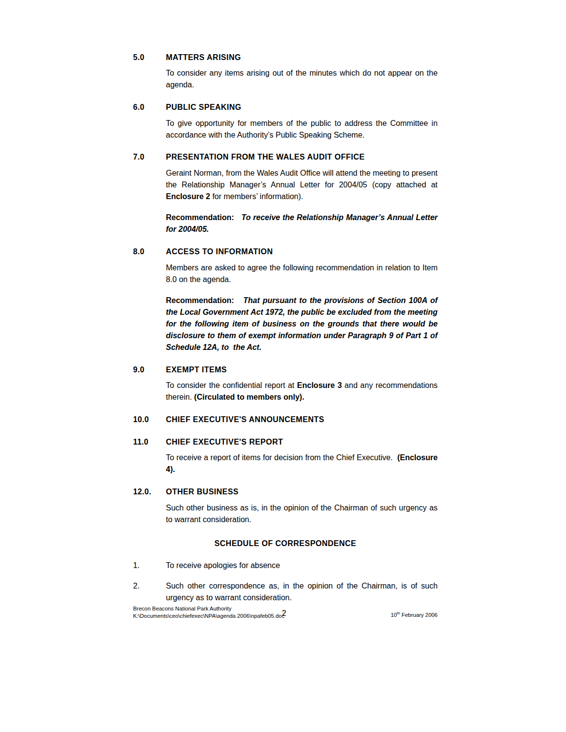5.0
MATTERS ARISING
To consider any items arising out of the minutes which do not appear on the agenda.
6.0
PUBLIC SPEAKING
To give opportunity for members of the public to address the Committee in accordance with the Authority’s Public Speaking Scheme.
7.0
PRESENTATION FROM THE WALES AUDIT OFFICE
Geraint Norman, from the Wales Audit Office will attend the meeting to present the Relationship Manager’s Annual Letter for 2004/05 (copy attached at Enclosure 2 for members’ information).
Recommendation: To receive the Relationship Manager’s Annual Letter for 2004/05.
8.0
ACCESS TO INFORMATION
Members are asked to agree the following recommendation in relation to Item 8.0 on the agenda.
Recommendation: That pursuant to the provisions of Section 100A of the Local Government Act 1972, the public be excluded from the meeting for the following item of business on the grounds that there would be disclosure to them of exempt information under Paragraph 9 of Part 1 of Schedule 12A, to the Act.
9.0
EXEMPT ITEMS
To consider the confidential report at Enclosure 3 and any recommendations therein. (Circulated to members only).
10.0
CHIEF EXECUTIVE'S ANNOUNCEMENTS
11.0
CHIEF EXECUTIVE'S REPORT
To receive a report of items for decision from the Chief Executive. (Enclosure 4).
12.0.
OTHER BUSINESS
Such other business as is, in the opinion of the Chairman of such urgency as to warrant consideration.
SCHEDULE OF CORRESPONDENCE
1.
To receive apologies for absence
2.
Such other correspondence as, in the opinion of the Chairman, is of such urgency as to warrant consideration.
Brecon Beacons National Park Authority
K:\Documents\ceo\chiefexec\NPA\agenda 2006\npafeb05.doc
2
10th February 2006